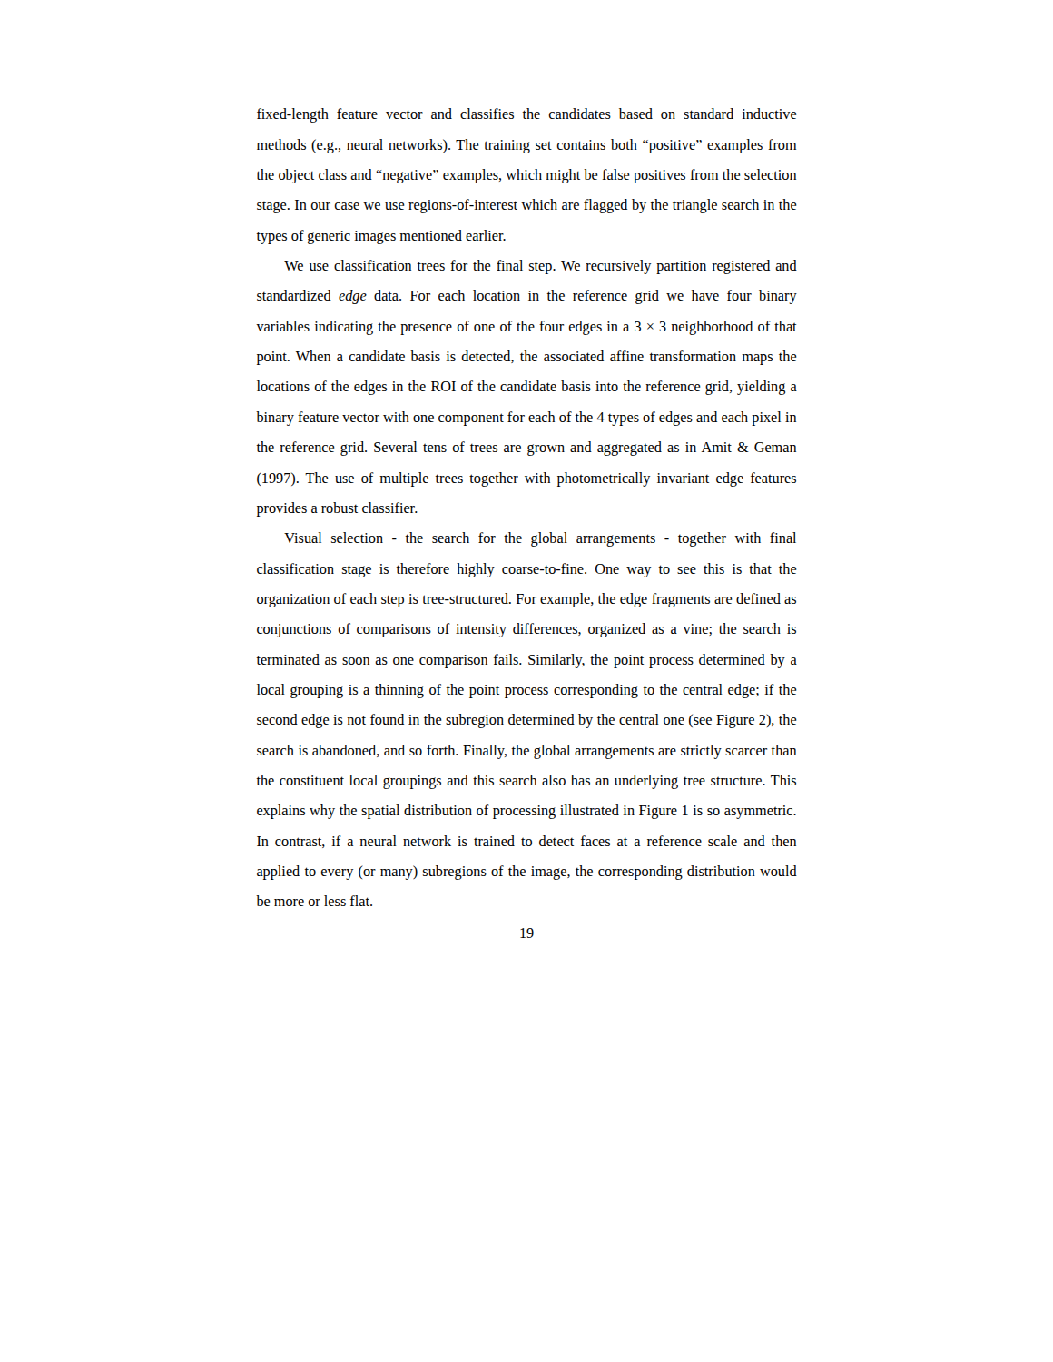fixed-length feature vector and classifies the candidates based on standard inductive methods (e.g., neural networks). The training set contains both “positive” examples from the object class and “negative” examples, which might be false positives from the selection stage. In our case we use regions-of-interest which are flagged by the triangle search in the types of generic images mentioned earlier.
We use classification trees for the final step. We recursively partition registered and standardized edge data. For each location in the reference grid we have four binary variables indicating the presence of one of the four edges in a 3 × 3 neighborhood of that point. When a candidate basis is detected, the associated affine transformation maps the locations of the edges in the ROI of the candidate basis into the reference grid, yielding a binary feature vector with one component for each of the 4 types of edges and each pixel in the reference grid. Several tens of trees are grown and aggregated as in Amit & Geman (1997). The use of multiple trees together with photometrically invariant edge features provides a robust classifier.
Visual selection - the search for the global arrangements - together with final classification stage is therefore highly coarse-to-fine. One way to see this is that the organization of each step is tree-structured. For example, the edge fragments are defined as conjunctions of comparisons of intensity differences, organized as a vine; the search is terminated as soon as one comparison fails. Similarly, the point process determined by a local grouping is a thinning of the point process corresponding to the central edge; if the second edge is not found in the subregion determined by the central one (see Figure 2), the search is abandoned, and so forth. Finally, the global arrangements are strictly scarcer than the constituent local groupings and this search also has an underlying tree structure. This explains why the spatial distribution of processing illustrated in Figure 1 is so asymmetric. In contrast, if a neural network is trained to detect faces at a reference scale and then applied to every (or many) subregions of the image, the corresponding distribution would be more or less flat.
19